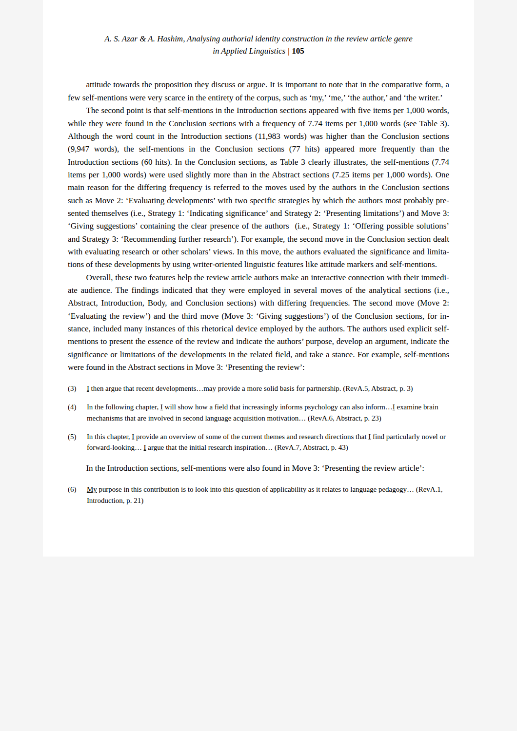A. S. Azar & A. Hashim, Analysing authorial identity construction in the review article genre
in Applied Linguistics | 105
attitude towards the proposition they discuss or argue. It is important to note that in the comparative form, a few self-mentions were very scarce in the entirety of the corpus, such as ‘my,’ ‘me,’ ‘the author,’ and ‘the writer.’
The second point is that self-mentions in the Introduction sections appeared with five items per 1,000 words, while they were found in the Conclusion sections with a frequency of 7.74 items per 1,000 words (see Table 3). Although the word count in the Introduction sections (11,983 words) was higher than the Conclusion sections (9,947 words), the self-mentions in the Conclusion sections (77 hits) appeared more frequently than the Introduction sections (60 hits). In the Conclusion sections, as Table 3 clearly illustrates, the self-mentions (7.74 items per 1,000 words) were used slightly more than in the Abstract sections (7.25 items per 1,000 words). One main reason for the differing frequency is referred to the moves used by the authors in the Conclusion sections such as Move 2: ‘Evaluating developments’ with two specific strategies by which the authors most probably presented themselves (i.e., Strategy 1: ‘Indicating significance’ and Strategy 2: ‘Presenting limitations’) and Move 3: ‘Giving suggestions’ containing the clear presence of the authors (i.e., Strategy 1: ‘Offering possible solutions’ and Strategy 3: ‘Recommending further research’). For example, the second move in the Conclusion section dealt with evaluating research or other scholars’ views. In this move, the authors evaluated the significance and limitations of these developments by using writer-oriented linguistic features like attitude markers and self-mentions.
Overall, these two features help the review article authors make an interactive connection with their immediate audience. The findings indicated that they were employed in several moves of the analytical sections (i.e., Abstract, Introduction, Body, and Conclusion sections) with differing frequencies. The second move (Move 2: ‘Evaluating the review’) and the third move (Move 3: ‘Giving suggestions’) of the Conclusion sections, for instance, included many instances of this rhetorical device employed by the authors. The authors used explicit self-mentions to present the essence of the review and indicate the authors’ purpose, develop an argument, indicate the significance or limitations of the developments in the related field, and take a stance. For example, self-mentions were found in the Abstract sections in Move 3: ‘Presenting the review’:
(3) I then argue that recent developments…may provide a more solid basis for partnership. (RevA.5, Abstract, p. 3)
(4) In the following chapter, I will show how a field that increasingly informs psychology can also inform…I examine brain mechanisms that are involved in second language acquisition motivation… (RevA.6, Abstract, p. 23)
(5) In this chapter, I provide an overview of some of the current themes and research directions that I find particularly novel or forward-looking… I argue that the initial research inspiration… (RevA.7, Abstract, p. 43)
In the Introduction sections, self-mentions were also found in Move 3: ‘Presenting the review article’:
(6) My purpose in this contribution is to look into this question of applicability as it relates to language pedagogy… (RevA.1, Introduction, p. 21)